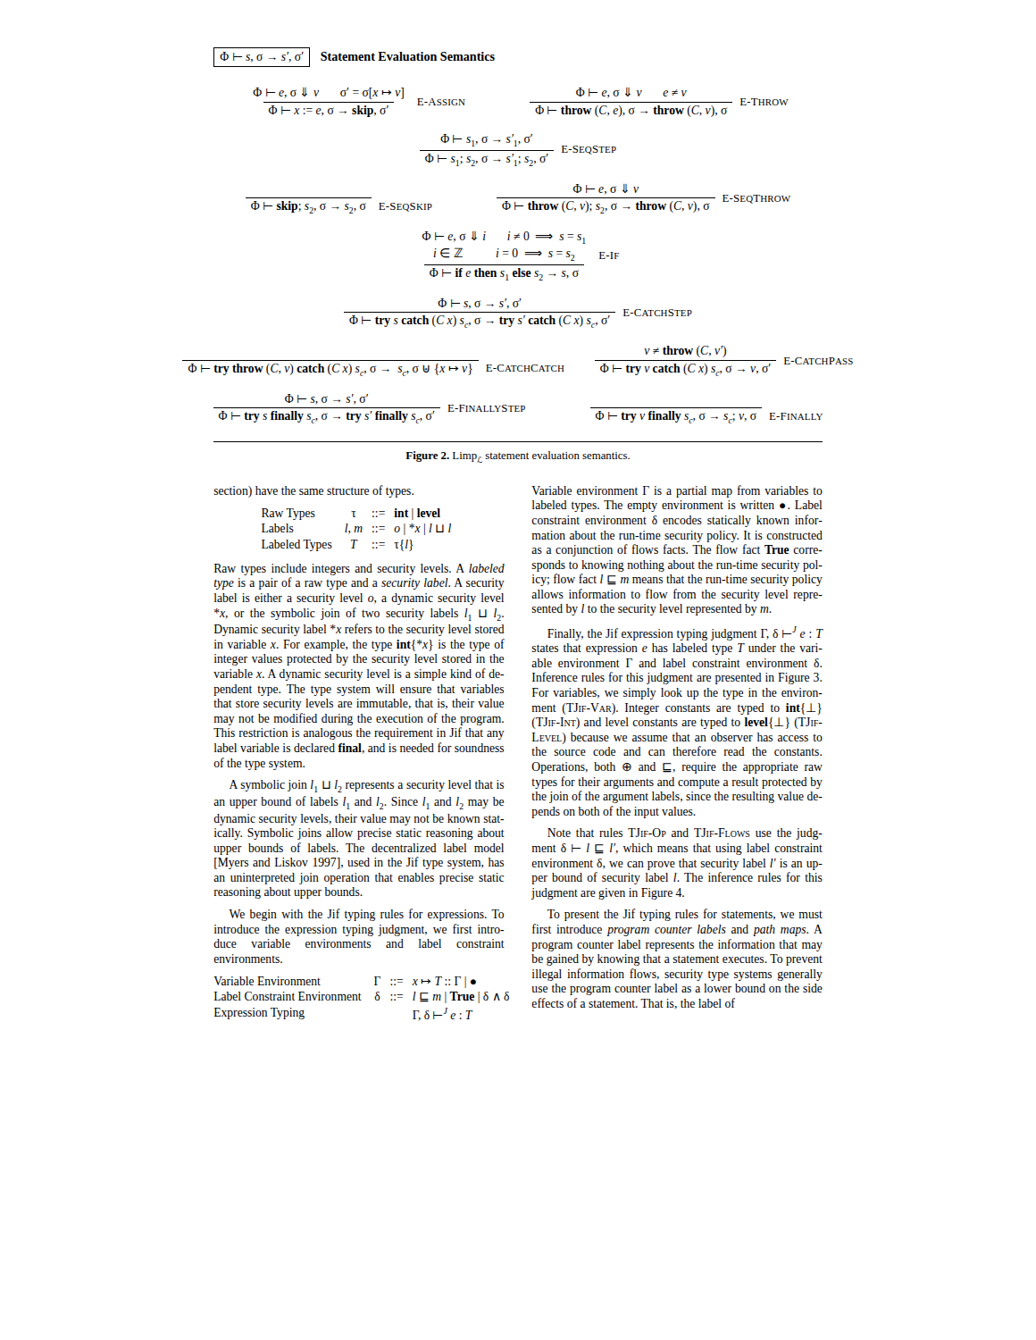Φ ⊢ s, σ → s′, σ′ Statement Evaluation Semantics
Φ ⊢ e, σ ⇓ v σ′ = σ[x ↦ v] Φ ⊢ x := e, σ → skip, σ′ E-ASSIGN
Φ ⊢ e, σ ⇓ v e ≠ v Φ ⊢ throw (C, e), σ → throw (C, v), σ E-THROW
Φ ⊢ s1, σ → s′1, σ′ Φ ⊢ s1; s2, σ → s′1; s2, σ′ E-SEQSTEP
Φ ⊢ skip; s2, σ → s2, σ E-SEQSKIP
Φ ⊢ e, σ ⇓ v Φ ⊢ throw (C, v); s2, σ → throw (C, v), σ E-SEQTHROW
Φ ⊢ e, σ ⇓ i i ≠ 0 ⟹ s = s1 i ∈ ℤ i = 0 ⟹ s = s2 Φ ⊢ if e then s1 else s2 → s, σ E-IF
Φ ⊢ s, σ → s′, σ′ Φ ⊢ try s catch (C x) sc, σ → try s′ catch (C x) sc, σ′ E-CATCHSTEP
Φ ⊢ try throw (C, v) catch (C x) sc, σ → sc, σ ⊎ {x ↦ v} E-CATCHCATCH
v ≠ throw (C, v′) Φ ⊢ try v catch (C x) sc, σ → v, σ′ E-CATCHPASS
Φ ⊢ s, σ → s′, σ′ Φ ⊢ try s finally sc, σ → try s′ finally sc, σ′ E-FINALLYSTEP
Φ ⊢ try v finally sc, σ → sc; v, σ E-FINALLY
Figure 2. Limpℒ statement evaluation semantics.
section) have the same structure of types.
| Raw Types | τ | ::= | int / level |
| Labels | l , m | ::= | o / * x / l ⊔ l |
| Labeled Types | T | ::= | τ{ l } |
Raw types include integers and security levels. A labeled type is a pair of a raw type and a security label. A security label is either a security level o, a dynamic security level *x, or the symbolic join of two security labels l1 ⊔ l2. Dynamic security label *x refers to the security level stored in variable x. For example, the type int{*x} is the type of integer values protected by the security level stored in the variable x. A dynamic security level is a simple kind of dependent type. The type system will ensure that variables that store security levels are immutable, that is, their value may not be modified during the execution of the program. This restriction is analogous the requirement in Jif that any label variable is declared final, and is needed for soundness of the type system.
A symbolic join l1 ⊔ l2 represents a security level that is an upper bound of labels l1 and l2. Since l1 and l2 may be dynamic security levels, their value may not be known statically. Symbolic joins allow precise static reasoning about upper bounds of labels. The decentralized label model [Myers and Liskov 1997], used in the Jif type system, has an uninterpreted join operation that enables precise static reasoning about upper bounds.
We begin with the Jif typing rules for expressions. To introduce the expression typing judgment, we first introduce variable environments and label constraint environments.
| Variable Environment | Γ | ::= | x ↦ T :: Γ / ● |
| Label Constraint Environment | δ | ::= | l ⊑ m / True / δ ∧ δ |
| Expression Typing | | | Γ, δ ⊢ J e : T |
Variable environment Γ is a partial map from variables to labeled types. The empty environment is written ●. Label constraint environment δ encodes statically known information about the run-time security policy. It is constructed as a conjunction of flows facts. The flow fact True corresponds to knowing nothing about the run-time security policy; flow fact l ⊑ m means that the run-time security policy allows information to flow from the security level represented by l to the security level represented by m.
Finally, the Jif expression typing judgment Γ, δ ⊢J e : T states that expression e has labeled type T under the variable environment Γ and label constraint environment δ. Inference rules for this judgment are presented in Figure 3. For variables, we simply look up the type in the environment (TJif-Var). Integer constants are typed to int{⊥} (TJif-Int) and level constants are typed to level{⊥} (TJif-Level) because we assume that an observer has access to the source code and can therefore read the constants. Operations, both ⊕ and ⊑, require the appropriate raw types for their arguments and compute a result protected by the join of the argument labels, since the resulting value depends on both of the input values.
Note that rules TJif-Op and TJif-Flows use the judgment δ ⊢ l ⊑ l′, which means that using label constraint environment δ, we can prove that security label l′ is an upper bound of security label l. The inference rules for this judgment are given in Figure 4.
To present the Jif typing rules for statements, we must first introduce program counter labels and path maps. A program counter label represents the information that may be gained by knowing that a statement executes. To prevent illegal information flows, security type systems generally use the program counter label as a lower bound on the side effects of a statement. That is, the label of